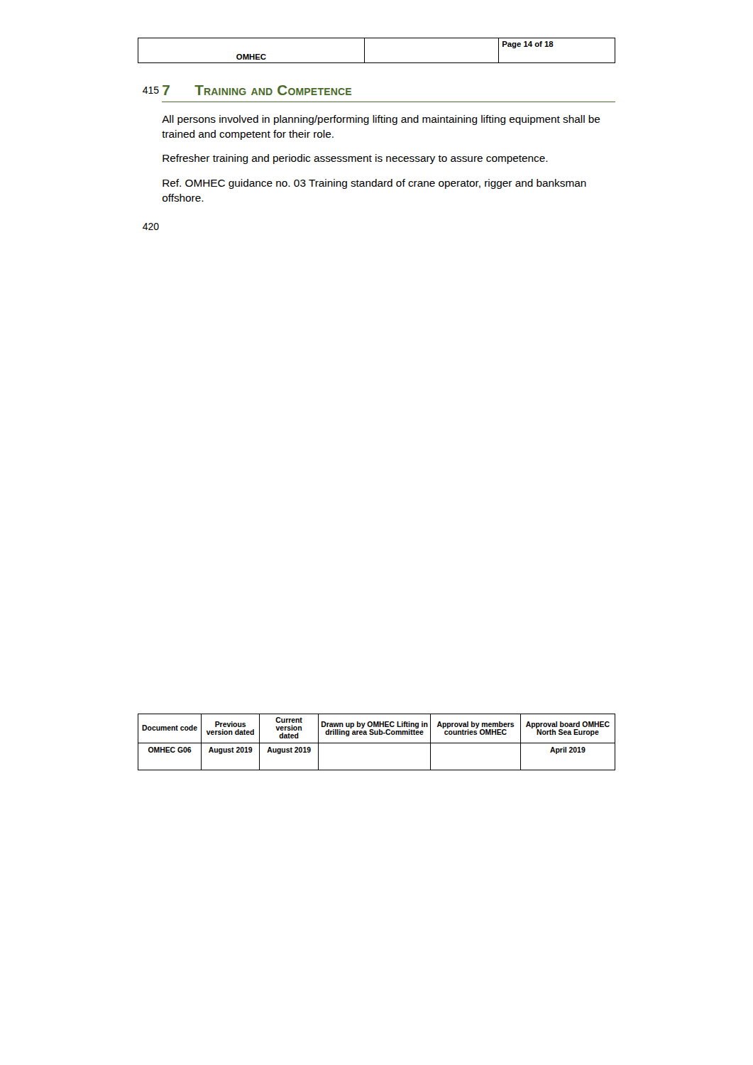| OMHEC | | Page 14 of 18 |
415
7 Training and Competence
All persons involved in planning/performing lifting and maintaining lifting equipment shall be trained and competent for their role.
Refresher training and periodic assessment is necessary to assure competence.
Ref. OMHEC guidance no. 03 Training standard of crane operator, rigger and banksman offshore.
420
| Document code | Previous version dated | Current version dated | Drawn up by OMHEC Lifting in drilling area Sub-Committee | Approval by members countries OMHEC | Approval board OMHEC North Sea Europe |
| OMHEC G06 | August 2019 | August 2019 | | | April 2019 |